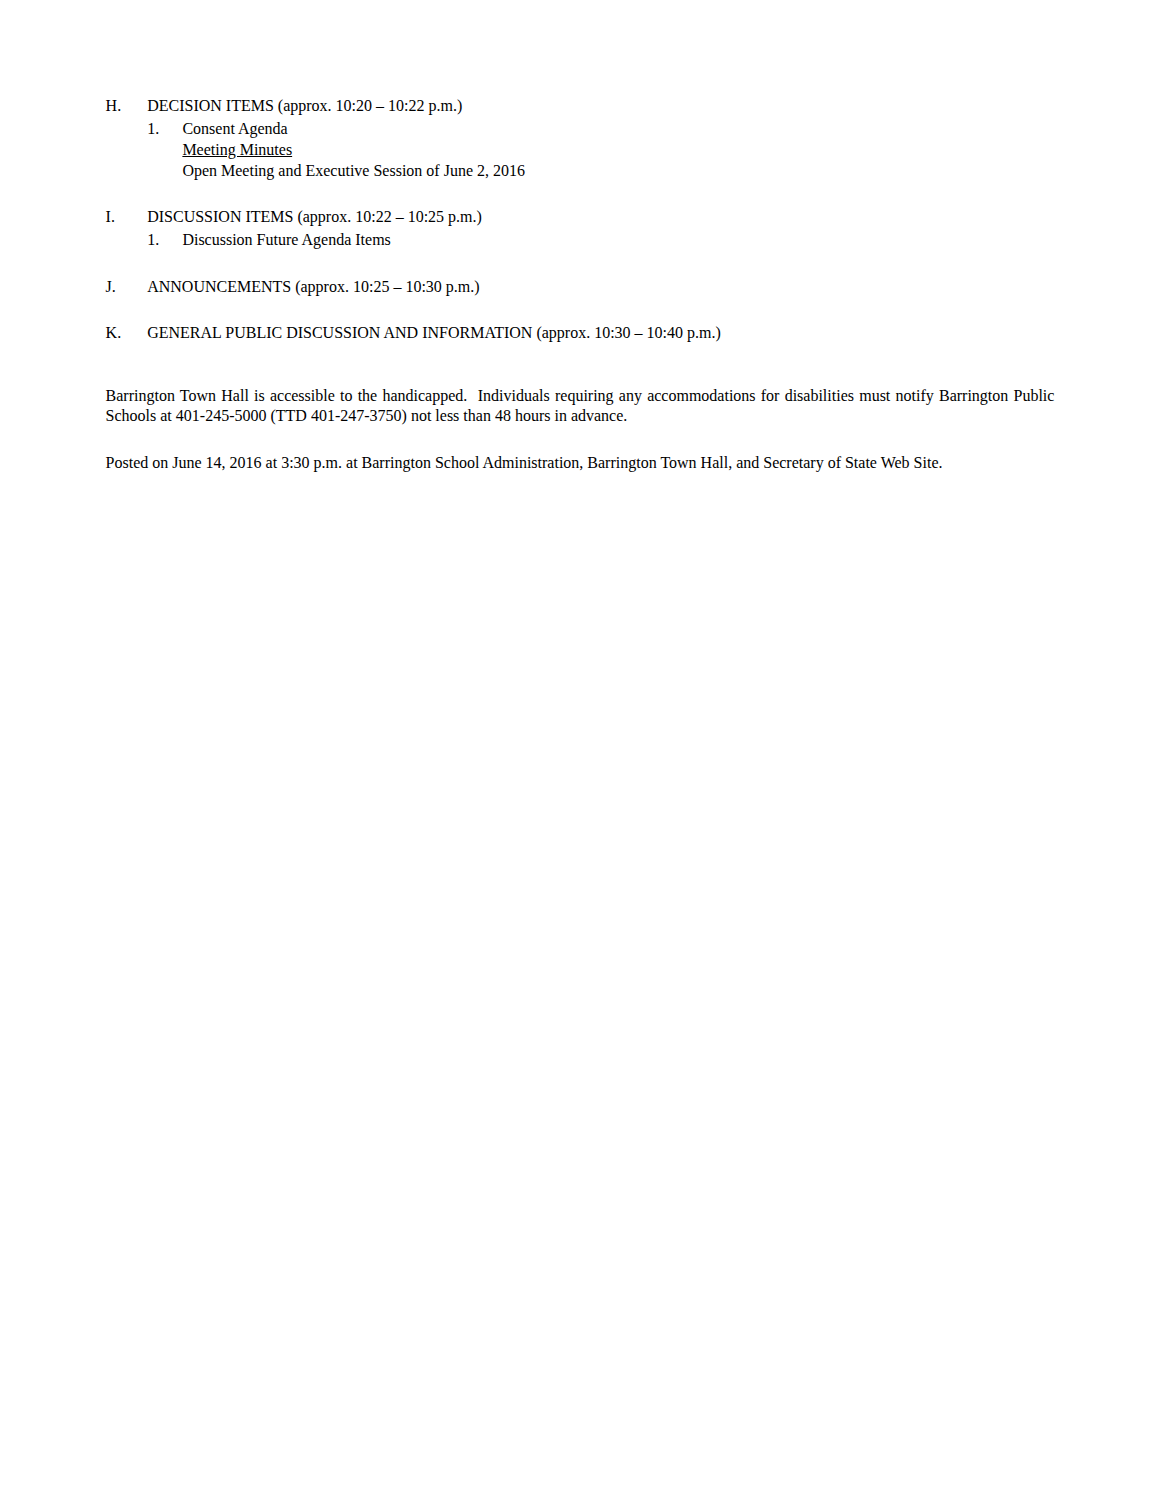H. DECISION ITEMS (approx. 10:20 – 10:22 p.m.)
1. Consent Agenda Meeting Minutes Open Meeting and Executive Session of June 2, 2016
I. DISCUSSION ITEMS (approx. 10:22 – 10:25 p.m.)
1. Discussion Future Agenda Items
J. ANNOUNCEMENTS (approx. 10:25 – 10:30 p.m.)
K. GENERAL PUBLIC DISCUSSION AND INFORMATION (approx. 10:30 – 10:40 p.m.)
Barrington Town Hall is accessible to the handicapped. Individuals requiring any accommodations for disabilities must notify Barrington Public Schools at 401-245-5000 (TTD 401-247-3750) not less than 48 hours in advance.
Posted on June 14, 2016 at 3:30 p.m. at Barrington School Administration, Barrington Town Hall, and Secretary of State Web Site.